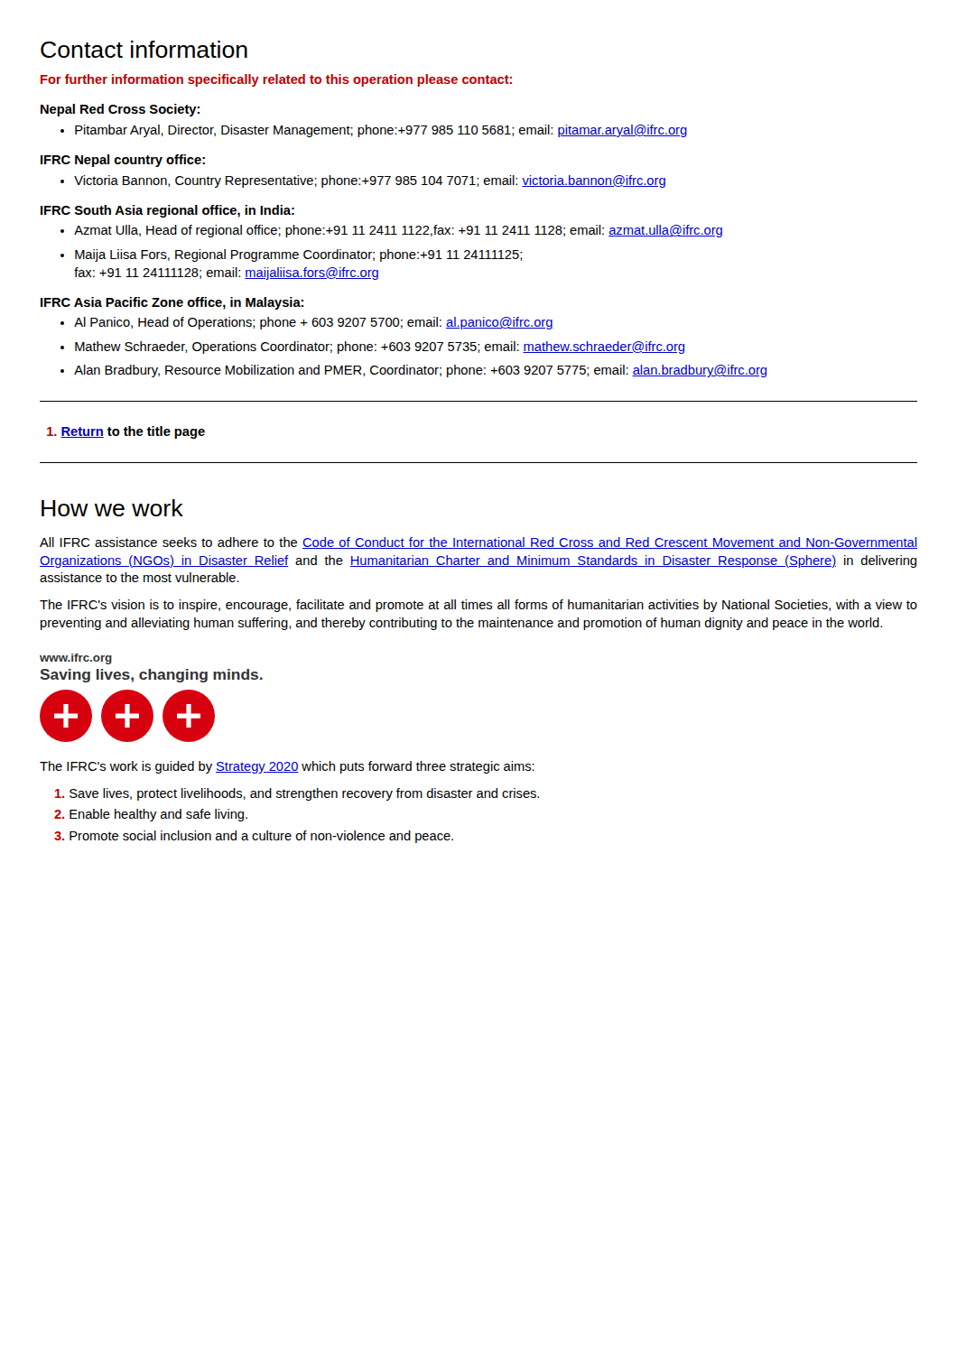Contact information
For further information specifically related to this operation please contact:
Nepal Red Cross Society:
Pitambar Aryal, Director, Disaster Management; phone:+977 985 110 5681; email: pitamar.aryal@ifrc.org
IFRC Nepal country office:
Victoria Bannon, Country Representative; phone:+977 985 104 7071; email: victoria.bannon@ifrc.org
IFRC South Asia regional office, in India:
Azmat Ulla, Head of regional office; phone:+91 11 2411 1122,fax: +91 11 2411 1128; email: azmat.ulla@ifrc.org
Maija Liisa Fors, Regional Programme Coordinator; phone:+91 11 24111125;
fax: +91 11 24111128; email: maijaliisa.fors@ifrc.org
IFRC Asia Pacific Zone office, in Malaysia:
Al Panico, Head of Operations; phone + 603 9207 5700; email: al.panico@ifrc.org
Mathew Schraeder, Operations Coordinator; phone: +603 9207 5735; email: mathew.schraeder@ifrc.org
Alan Bradbury, Resource Mobilization and PMER, Coordinator; phone: +603 9207 5775; email: alan.bradbury@ifrc.org
Return to the title page
How we work
All IFRC assistance seeks to adhere to the Code of Conduct for the International Red Cross and Red Crescent Movement and Non-Governmental Organizations (NGOs) in Disaster Relief and the Humanitarian Charter and Minimum Standards in Disaster Response (Sphere) in delivering assistance to the most vulnerable.
The IFRC's vision is to inspire, encourage, facilitate and promote at all times all forms of humanitarian activities by National Societies, with a view to preventing and alleviating human suffering, and thereby contributing to the maintenance and promotion of human dignity and peace in the world.
www.ifrc.org
Saving lives, changing minds.
The IFRC's work is guided by Strategy 2020 which puts forward three strategic aims:
Save lives, protect livelihoods, and strengthen recovery from disaster and crises.
Enable healthy and safe living.
Promote social inclusion and a culture of non-violence and peace.